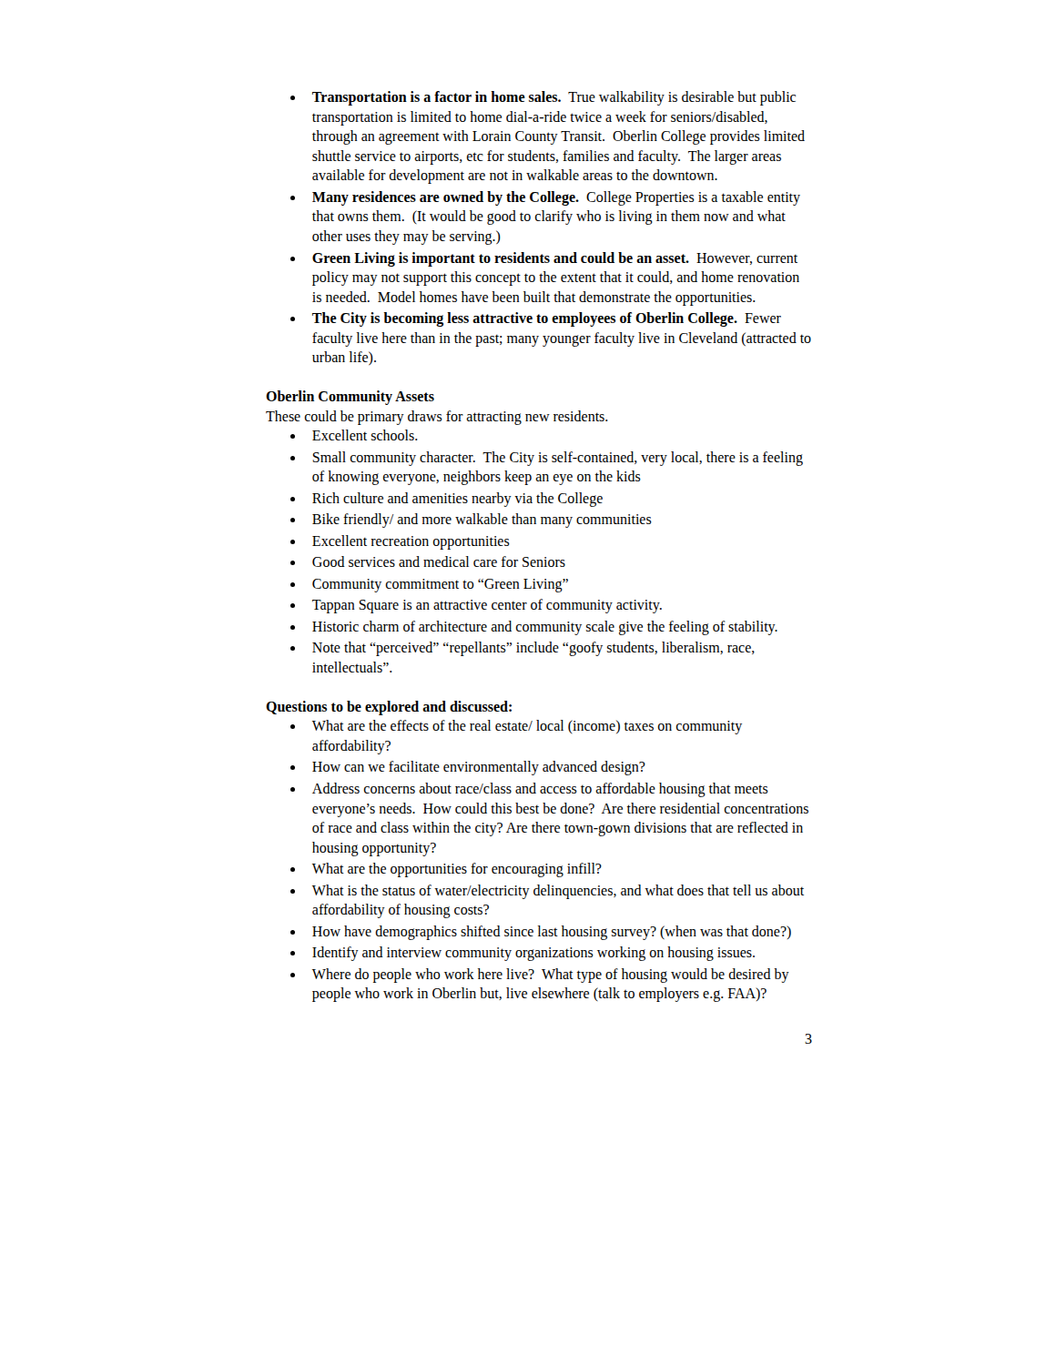Transportation is a factor in home sales. True walkability is desirable but public transportation is limited to home dial-a-ride twice a week for seniors/disabled, through an agreement with Lorain County Transit. Oberlin College provides limited shuttle service to airports, etc for students, families and faculty. The larger areas available for development are not in walkable areas to the downtown.
Many residences are owned by the College. College Properties is a taxable entity that owns them. (It would be good to clarify who is living in them now and what other uses they may be serving.)
Green Living is important to residents and could be an asset. However, current policy may not support this concept to the extent that it could, and home renovation is needed. Model homes have been built that demonstrate the opportunities.
The City is becoming less attractive to employees of Oberlin College. Fewer faculty live here than in the past; many younger faculty live in Cleveland (attracted to urban life).
Oberlin Community Assets
These could be primary draws for attracting new residents.
Excellent schools.
Small community character. The City is self-contained, very local, there is a feeling of knowing everyone, neighbors keep an eye on the kids
Rich culture and amenities nearby via the College
Bike friendly/ and more walkable than many communities
Excellent recreation opportunities
Good services and medical care for Seniors
Community commitment to “Green Living”
Tappan Square is an attractive center of community activity.
Historic charm of architecture and community scale give the feeling of stability.
Note that “perceived” “repellants” include “goofy students, liberalism, race, intellectuals”.
Questions to be explored and discussed:
What are the effects of the real estate/ local (income) taxes on community affordability?
How can we facilitate environmentally advanced design?
Address concerns about race/class and access to affordable housing that meets everyone’s needs. How could this best be done? Are there residential concentrations of race and class within the city? Are there town-gown divisions that are reflected in housing opportunity?
What are the opportunities for encouraging infill?
What is the status of water/electricity delinquencies, and what does that tell us about affordability of housing costs?
How have demographics shifted since last housing survey? (when was that done?)
Identify and interview community organizations working on housing issues.
Where do people who work here live? What type of housing would be desired by people who work in Oberlin but, live elsewhere (talk to employers e.g. FAA)?
3